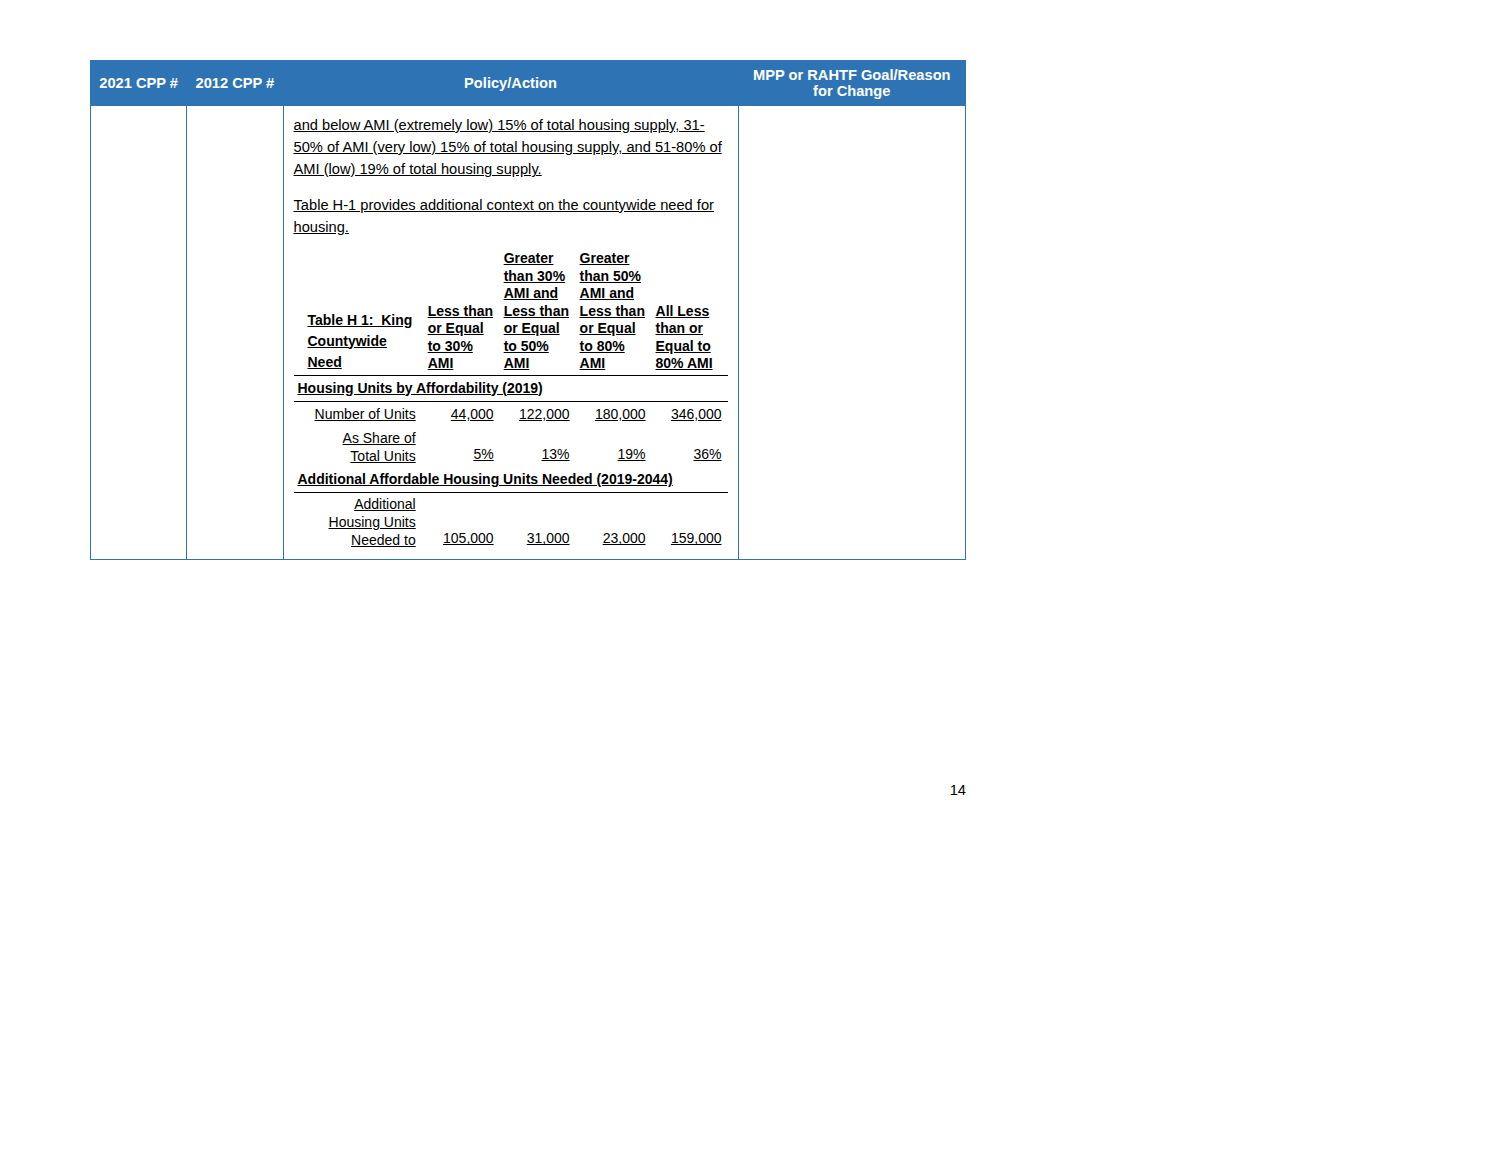| 2021 CPP # | 2012 CPP # | Policy/Action | MPP or RAHTF Goal/Reason for Change |
| --- | --- | --- | --- |
| | | and below AMI (extremely low) 15% of total housing supply, 31-50% of AMI (very low) 15% of total housing supply, and 51-80% of AMI (low) 19% of total housing supply. Table H-1 provides additional context on the countywide need for housing. / Table H 1: King Countywide Need / Less than or Equal to 30% AMI / Greater than 30% AMI and Less than or Equal to 50% AMI / Greater than 50% AMI and Less than or Equal to 80% AMI / All Less than or Equal to 80% AMI / / Housing Units by Affordability (2019) / / Number of Units / 44,000 / 122,000 / 180,000 / 346,000 / / As Share of Total Units / 5% / 13% / 19% / 36% / / Additional Affordable Housing Units Needed (2019-2044) / / Additional Housing Units Needed to / 105,000 / 31,000 / 23,000 / 159,000 / | |
14